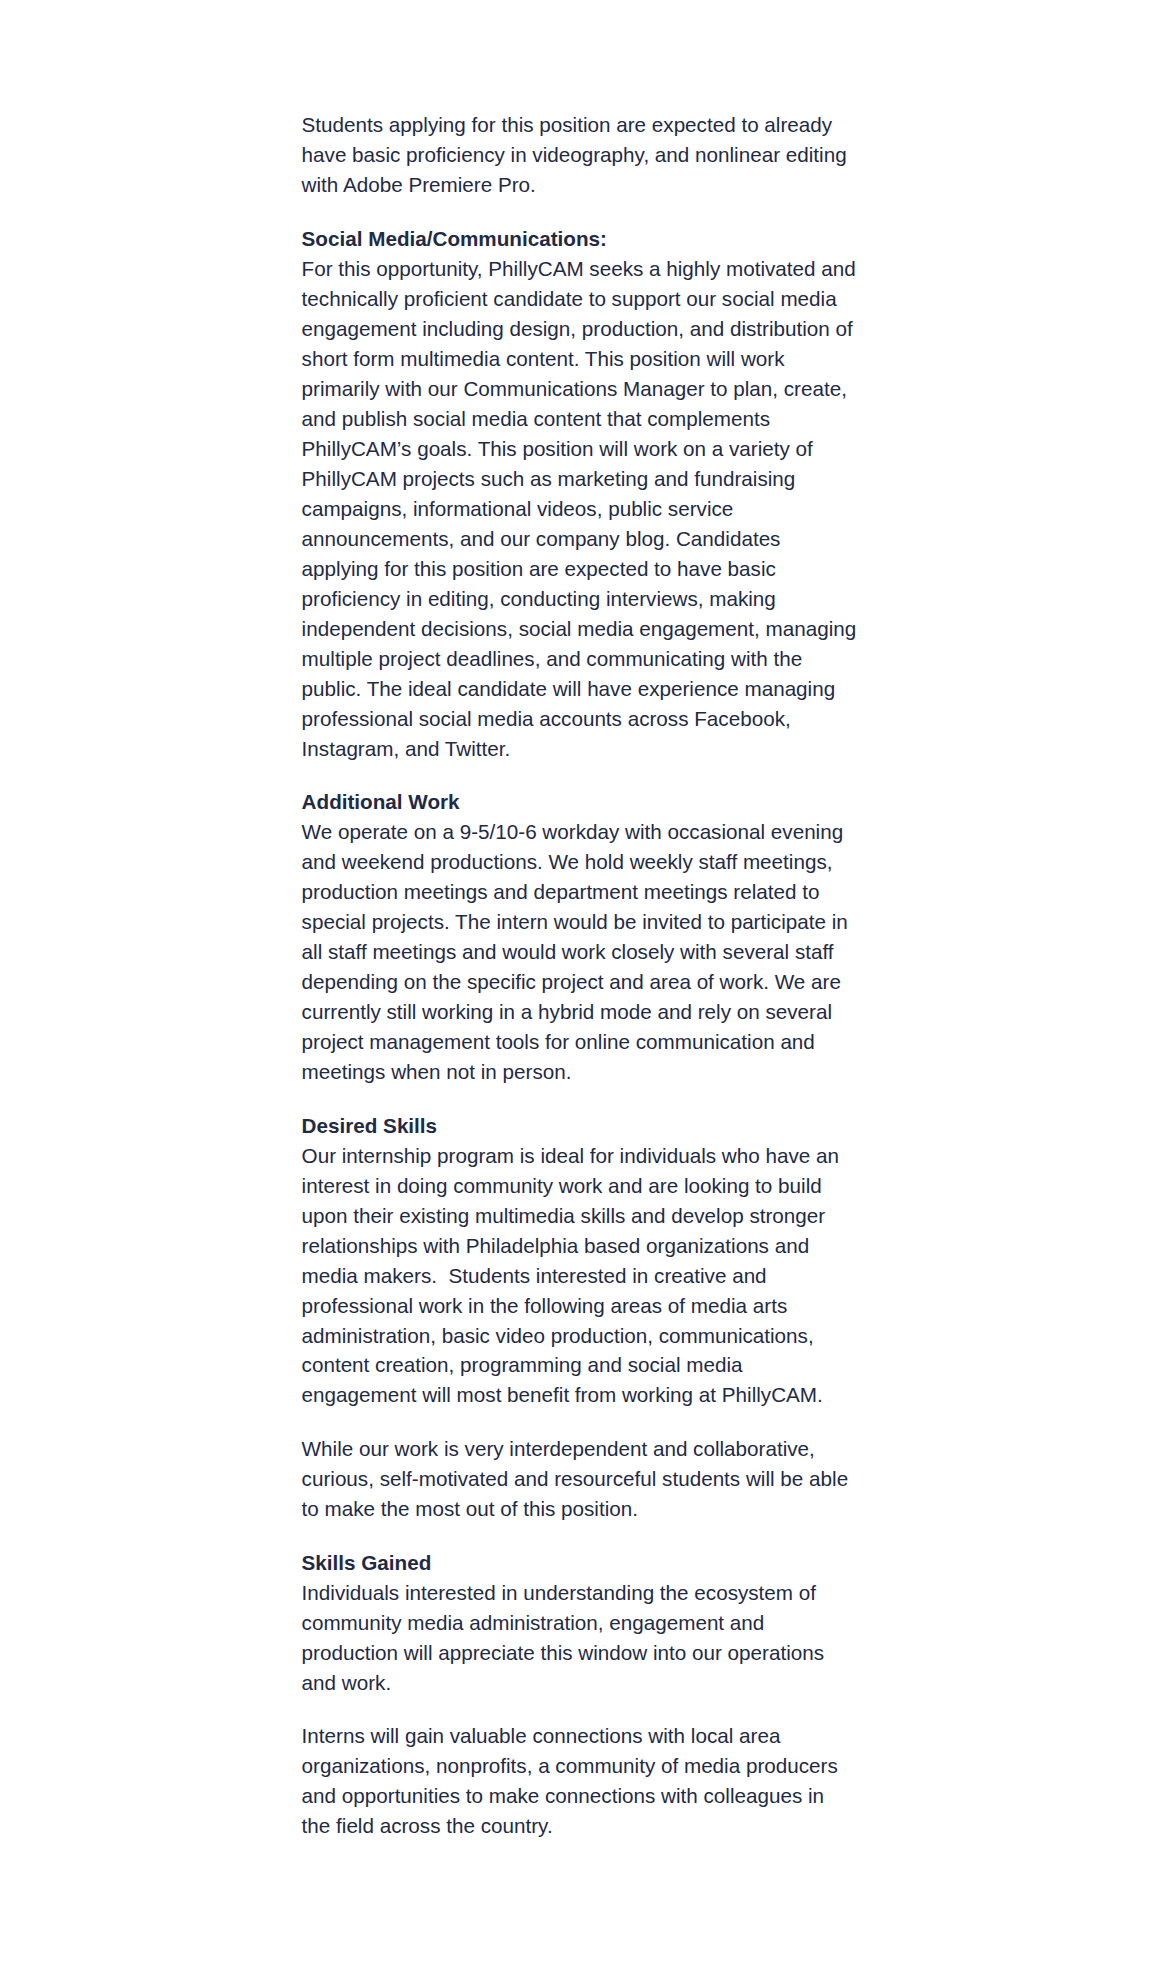Students applying for this position are expected to already have basic proficiency in videography, and nonlinear editing with Adobe Premiere Pro.
Social Media/Communications:
For this opportunity, PhillyCAM seeks a highly motivated and technically proficient candidate to support our social media engagement including design, production, and distribution of short form multimedia content. This position will work primarily with our Communications Manager to plan, create, and publish social media content that complements PhillyCAM’s goals. This position will work on a variety of PhillyCAM projects such as marketing and fundraising campaigns, informational videos, public service announcements, and our company blog. Candidates applying for this position are expected to have basic proficiency in editing, conducting interviews, making independent decisions, social media engagement, managing multiple project deadlines, and communicating with the public. The ideal candidate will have experience managing professional social media accounts across Facebook, Instagram, and Twitter.
Additional Work
We operate on a 9-5/10-6 workday with occasional evening and weekend productions. We hold weekly staff meetings, production meetings and department meetings related to special projects. The intern would be invited to participate in all staff meetings and would work closely with several staff depending on the specific project and area of work. We are currently still working in a hybrid mode and rely on several project management tools for online communication and meetings when not in person.
Desired Skills
Our internship program is ideal for individuals who have an interest in doing community work and are looking to build upon their existing multimedia skills and develop stronger relationships with Philadelphia based organizations and media makers. Students interested in creative and professional work in the following areas of media arts administration, basic video production, communications, content creation, programming and social media engagement will most benefit from working at PhillyCAM.
While our work is very interdependent and collaborative, curious, self-motivated and resourceful students will be able to make the most out of this position.
Skills Gained
Individuals interested in understanding the ecosystem of community media administration, engagement and production will appreciate this window into our operations and work.
Interns will gain valuable connections with local area organizations, nonprofits, a community of media producers and opportunities to make connections with colleagues in the field across the country.